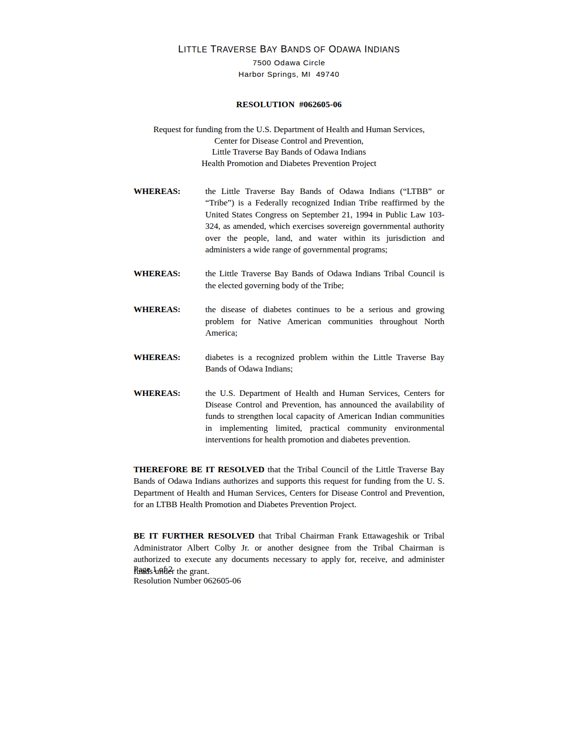LITTLE TRAVERSE BAY BANDS OF ODAWA INDIANS
7500 Odawa Circle
Harbor Springs, MI 49740
RESOLUTION #062605-06
Request for funding from the U.S. Department of Health and Human Services,
Center for Disease Control and Prevention,
Little Traverse Bay Bands of Odawa Indians
Health Promotion and Diabetes Prevention Project
WHEREAS:
the Little Traverse Bay Bands of Odawa Indians (“LTBB” or “Tribe”) is a Federally recognized Indian Tribe reaffirmed by the United States Congress on September 21, 1994 in Public Law 103-324, as amended, which exercises sovereign governmental authority over the people, land, and water within its jurisdiction and administers a wide range of governmental programs;
WHEREAS:
the Little Traverse Bay Bands of Odawa Indians Tribal Council is the elected governing body of the Tribe;
WHEREAS:
the disease of diabetes continues to be a serious and growing problem for Native American communities throughout North America;
WHEREAS:
diabetes is a recognized problem within the Little Traverse Bay Bands of Odawa Indians;
WHEREAS:
the U.S. Department of Health and Human Services, Centers for Disease Control and Prevention, has announced the availability of funds to strengthen local capacity of American Indian communities in implementing limited, practical community environmental interventions for health promotion and diabetes prevention.
THEREFORE BE IT RESOLVED that the Tribal Council of the Little Traverse Bay Bands of Odawa Indians authorizes and supports this request for funding from the U. S. Department of Health and Human Services, Centers for Disease Control and Prevention, for an LTBB Health Promotion and Diabetes Prevention Project.
BE IT FURTHER RESOLVED that Tribal Chairman Frank Ettawageshik or Tribal Administrator Albert Colby Jr. or another designee from the Tribal Chairman is authorized to execute any documents necessary to apply for, receive, and administer funds under the grant.
Page 1 of 2
Resolution Number 062605-06